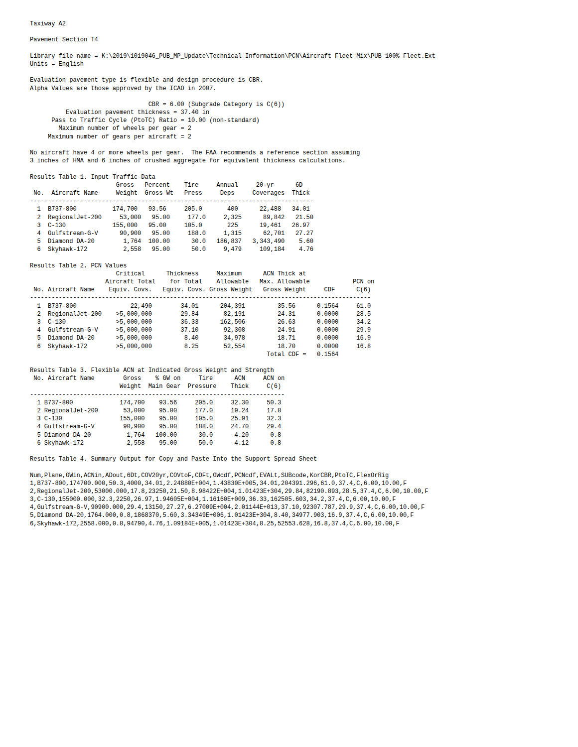Taxiway A2
Pavement Section T4
Library file name = K:\2019\1019046_PUB_MP_Update\Technical Information\PCN\Aircraft Fleet Mix\PUB 100% Fleet.Ext
Units = English
Evaluation pavement type is flexible and design procedure is CBR.
Alpha Values are those approved by the ICAO in 2007.
                                 CBR = 6.00 (Subgrade Category is C(6))
          Evaluation pavement thickness = 37.40 in
      Pass to Traffic Cycle (PtoTC) Ratio = 10.00 (non-standard)
        Maximum number of wheels per gear = 2
     Maximum number of gears per aircraft = 2
No aircraft have 4 or more wheels per gear.  The FAA recommends a reference section assuming
3 inches of HMA and 6 inches of crushed aggregate for equivalent thickness calculations.
Results Table 1. Input Traffic Data
                        Gross   Percent    Tire     Annual     20-yr      6D
 No.  Aircraft Name     Weight  Gross Wt   Press     Deps     Coverages  Thick
-------------------------------------------------------------------------------
  1  B737-800          174,700   93.56     205.0       400      22,488   34.01
  2  RegionalJet-200     53,000   95.00     177.0     2,325      89,842   21.50
  3  C-130             155,000   95.00     105.0       225      19,461   26.97
  4  Gulfstream-G-V      90,900   95.00     188.0     1,315      62,701   27.27
  5  Diamond DA-20        1,764  100.00      30.0   186,837   3,343,490    5.60
  6  Skyhawk-172          2,558   95.00      50.0     9,479     109,184    4.76
Results Table 2. PCN Values
                        Critical      Thickness     Maximum      ACN Thick at
                     Aircraft Total    for Total    Allowable   Max. Allowable            PCN on
 No. Aircraft Name    Equiv. Covs.   Equiv. Covs. Gross Weight   Gross Weight     CDF      C(6)
-----------------------------------------------------------------------------------------------
  1  B737-800               22,490        34.01      204,391         35.56      0.1564     61.0
  2  RegionalJet-200    >5,000,000        29.84       82,191         24.31      0.0000     28.5
  3  C-130              >5,000,000        36.33      162,506         26.63      0.0000     34.2
  4  Gulfstream-G-V     >5,000,000        37.10       92,308         24.91      0.0000     29.9
  5  Diamond DA-20      >5,000,000         8.40       34,978         18.71      0.0000     16.9
  6  Skyhawk-172        >5,000,000         8.25       52,554         18.70      0.0000     16.8
                                                                  Total CDF =   0.1564
Results Table 3. Flexible ACN at Indicated Gross Weight and Strength
 No. Aircraft Name        Gross    % GW on     Tire      ACN     ACN on
                         Weight  Main Gear  Pressure    Thick     C(6)
-----------------------------------------------------------------------
  1 B737-800             174,700    93.56     205.0     32.30     50.3
  2 RegionalJet-200       53,000    95.00     177.0     19.24     17.8
  3 C-130                155,000    95.00     105.0     25.91     32.3
  4 Gulfstream-G-V        90,900    95.00     188.0     24.70     29.4
  5 Diamond DA-20          1,764   100.00      30.0      4.20      0.8
  6 Skyhawk-172            2,558    95.00      50.0      4.12      0.8
Results Table 4. Summary Output for Copy and Paste Into the Support Spread Sheet
Num,Plane,GWin,ACNin,ADout,6Dt,COV20yr,COVtoF,CDFt,GWcdf,PCNcdf,EVALt,SUBcode,KorCBR,PtoTC,FlexOrRig
1,B737-800,174700.000,50.3,4000,34.01,2.24880E+004,1.43830E+005,34.01,204391.296,61.0,37.4,C,6.00,10.00,F
2,RegionalJet-200,53000.000,17.8,23250,21.50,8.98422E+004,1.01423E+304,29.84,82190.893,28.5,37.4,C,6.00,10.00,F
3,C-130,155000.000,32.3,2250,26.97,1.94605E+004,1.16160E+009,36.33,162505.603,34.2,37.4,C,6.00,10.00,F
4,Gulfstream-G-V,90900.000,29.4,13150,27.27,6.27009E+004,2.01144E+013,37.10,92307.787,29.9,37.4,C,6.00,10.00,F
5,Diamond DA-20,1764.000,0.8,1868370,5.60,3.34349E+006,1.01423E+304,8.40,34977.903,16.9,37.4,C,6.00,10.00,F
6,Skyhawk-172,2558.000,0.8,94790,4.76,1.09184E+005,1.01423E+304,8.25,52553.628,16.8,37.4,C,6.00,10.00,F